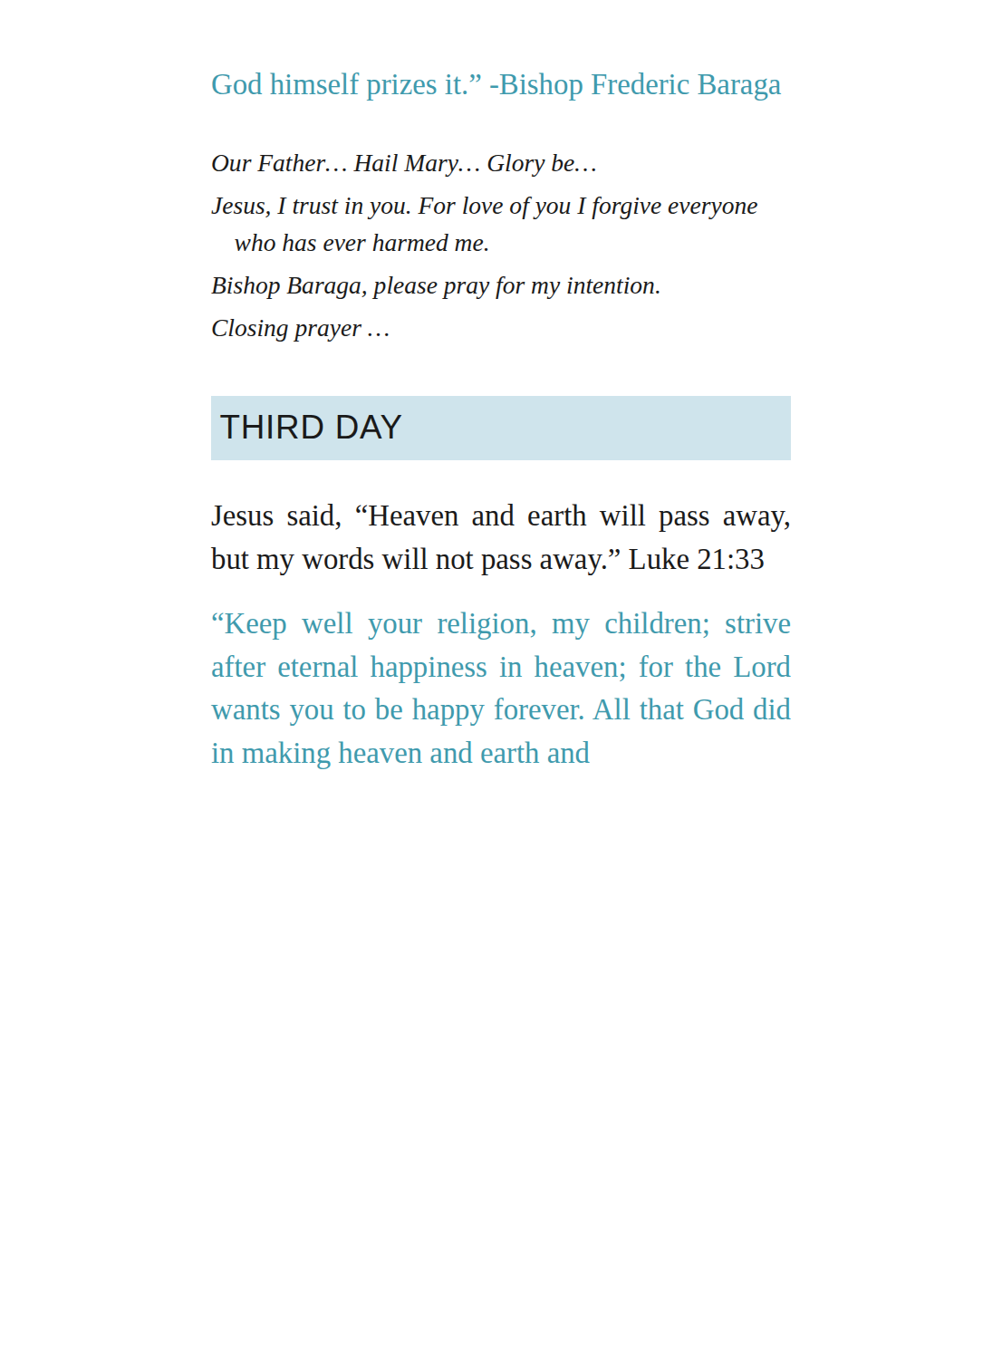God himself prizes it.” -Bishop Frederic Baraga
Our Father… Hail Mary… Glory be…
Jesus, I trust in you. For love of you I forgive everyone who has ever harmed me.
Bishop Baraga, please pray for my intention.
Closing prayer …
THIRD DAY
Jesus said, “Heaven and earth will pass away, but my words will not pass away.” Luke 21:33
“Keep well your religion, my children; strive after eternal happiness in heaven; for the Lord wants you to be happy forever. All that God did in making heaven and earth and